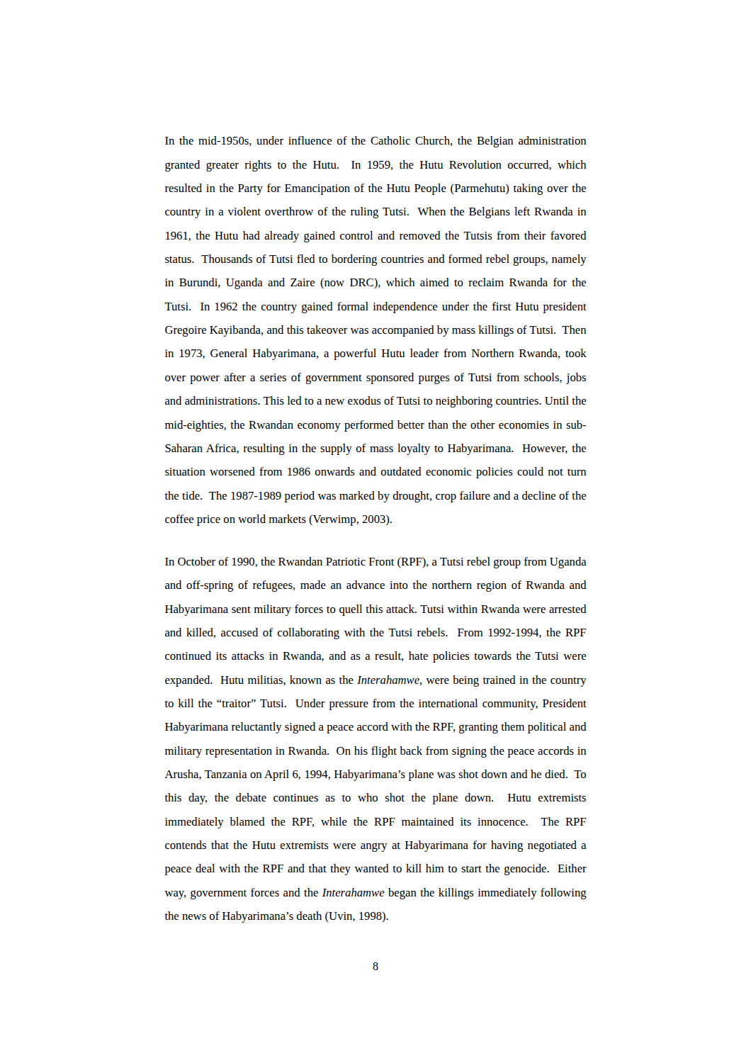In the mid-1950s, under influence of the Catholic Church, the Belgian administration granted greater rights to the Hutu. In 1959, the Hutu Revolution occurred, which resulted in the Party for Emancipation of the Hutu People (Parmehutu) taking over the country in a violent overthrow of the ruling Tutsi. When the Belgians left Rwanda in 1961, the Hutu had already gained control and removed the Tutsis from their favored status. Thousands of Tutsi fled to bordering countries and formed rebel groups, namely in Burundi, Uganda and Zaire (now DRC), which aimed to reclaim Rwanda for the Tutsi. In 1962 the country gained formal independence under the first Hutu president Gregoire Kayibanda, and this takeover was accompanied by mass killings of Tutsi. Then in 1973, General Habyarimana, a powerful Hutu leader from Northern Rwanda, took over power after a series of government sponsored purges of Tutsi from schools, jobs and administrations. This led to a new exodus of Tutsi to neighboring countries. Until the mid-eighties, the Rwandan economy performed better than the other economies in sub-Saharan Africa, resulting in the supply of mass loyalty to Habyarimana. However, the situation worsened from 1986 onwards and outdated economic policies could not turn the tide. The 1987-1989 period was marked by drought, crop failure and a decline of the coffee price on world markets (Verwimp, 2003).
In October of 1990, the Rwandan Patriotic Front (RPF), a Tutsi rebel group from Uganda and off-spring of refugees, made an advance into the northern region of Rwanda and Habyarimana sent military forces to quell this attack. Tutsi within Rwanda were arrested and killed, accused of collaborating with the Tutsi rebels. From 1992-1994, the RPF continued its attacks in Rwanda, and as a result, hate policies towards the Tutsi were expanded. Hutu militias, known as the Interahamwe, were being trained in the country to kill the “traitor” Tutsi. Under pressure from the international community, President Habyarimana reluctantly signed a peace accord with the RPF, granting them political and military representation in Rwanda. On his flight back from signing the peace accords in Arusha, Tanzania on April 6, 1994, Habyarimana’s plane was shot down and he died. To this day, the debate continues as to who shot the plane down. Hutu extremists immediately blamed the RPF, while the RPF maintained its innocence. The RPF contends that the Hutu extremists were angry at Habyarimana for having negotiated a peace deal with the RPF and that they wanted to kill him to start the genocide. Either way, government forces and the Interahamwe began the killings immediately following the news of Habyarimana’s death (Uvin, 1998).
8